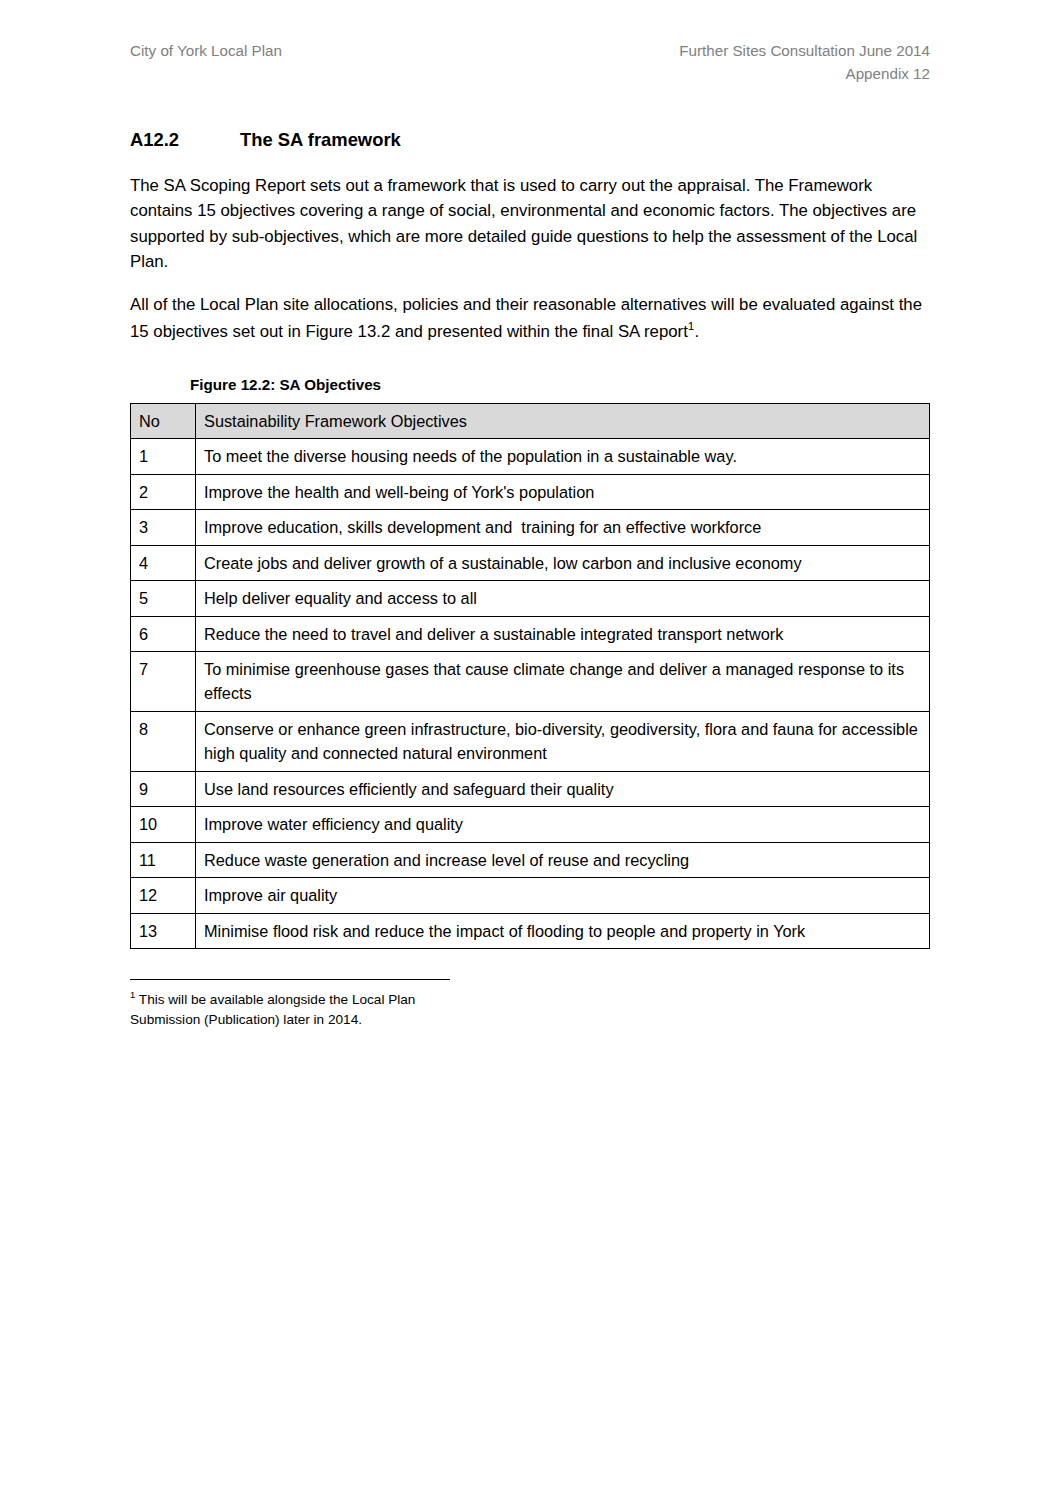City of York Local Plan
Further Sites Consultation June 2014
Appendix 12
A12.2 The SA framework
The SA Scoping Report sets out a framework that is used to carry out the appraisal. The Framework contains 15 objectives covering a range of social, environmental and economic factors. The objectives are supported by sub-objectives, which are more detailed guide questions to help the assessment of the Local Plan.
All of the Local Plan site allocations, policies and their reasonable alternatives will be evaluated against the 15 objectives set out in Figure 13.2 and presented within the final SA report1.
Figure 12.2: SA Objectives
| No | Sustainability Framework Objectives |
| --- | --- |
| 1 | To meet the diverse housing needs of the population in a sustainable way. |
| 2 | Improve the health and well-being of York's population |
| 3 | Improve education, skills development and training for an effective workforce |
| 4 | Create jobs and deliver growth of a sustainable, low carbon and inclusive economy |
| 5 | Help deliver equality and access to all |
| 6 | Reduce the need to travel and deliver a sustainable integrated transport network |
| 7 | To minimise greenhouse gases that cause climate change and deliver a managed response to its effects |
| 8 | Conserve or enhance green infrastructure, bio-diversity, geodiversity, flora and fauna for accessible high quality and connected natural environment |
| 9 | Use land resources efficiently and safeguard their quality |
| 10 | Improve water efficiency and quality |
| 11 | Reduce waste generation and increase level of reuse and recycling |
| 12 | Improve air quality |
| 13 | Minimise flood risk and reduce the impact of flooding to people and property in York |
1 This will be available alongside the Local Plan Submission (Publication) later in 2014.